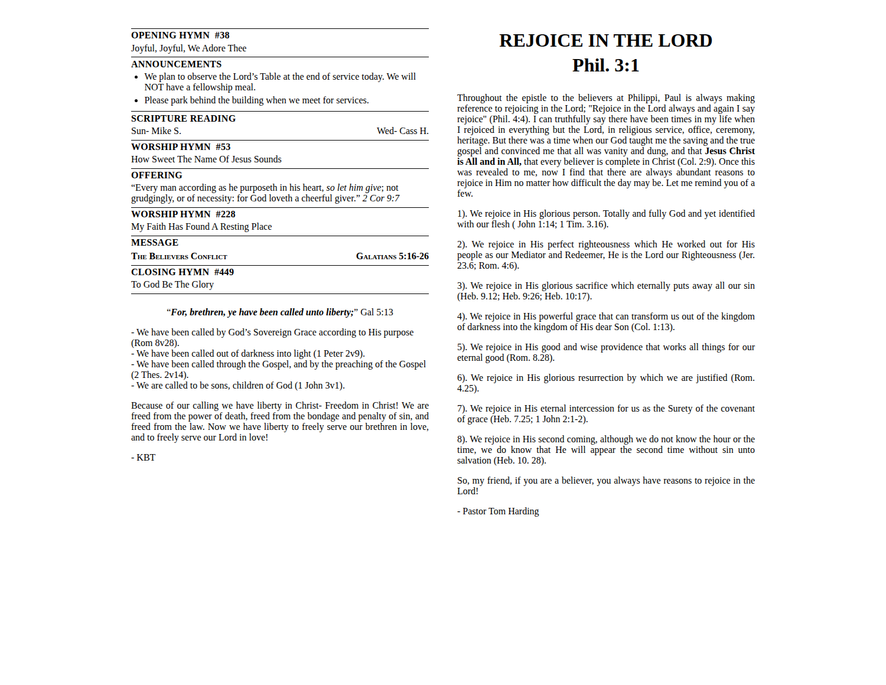OPENING HYMN #38
Joyful, Joyful, We Adore Thee
ANNOUNCEMENTS
We plan to observe the Lord’s Table at the end of service today. We will NOT have a fellowship meal.
Please park behind the building when we meet for services.
SCRIPTURE READING
Sun- Mike S. Wed- Cass H.
WORSHIP HYMN #53
How Sweet The Name Of Jesus Sounds
OFFERING
“Every man according as he purposeth in his heart, so let him give; not grudgingly, or of necessity: for God loveth a cheerful giver.” 2 Cor 9:7
WORSHIP HYMN #228
My Faith Has Found A Resting Place
MESSAGE
The Believers Conflict Galatians 5:16-26
CLOSING HYMN #449
To God Be The Glory
“For, brethren, ye have been called unto liberty;” Gal 5:13
- We have been called by God’s Sovereign Grace according to His purpose (Rom 8v28).
- We have been called out of darkness into light (1 Peter 2v9).
- We have been called through the Gospel, and by the preaching of the Gospel (2 Thes. 2v14).
- We are called to be sons, children of God (1 John 3v1).
Because of our calling we have liberty in Christ- Freedom in Christ! We are freed from the power of death, freed from the bondage and penalty of sin, and freed from the law. Now we have liberty to freely serve our brethren in love, and to freely serve our Lord in love!
- KBT
REJOICE IN THE LORD Phil. 3:1
Throughout the epistle to the believers at Philippi, Paul is always making reference to rejoicing in the Lord; "Rejoice in the Lord always and again I say rejoice" (Phil. 4:4). I can truthfully say there have been times in my life when I rejoiced in everything but the Lord, in religious service, office, ceremony, heritage. But there was a time when our God taught me the saving and the true gospel and convinced me that all was vanity and dung, and that Jesus Christ is All and in All, that every believer is complete in Christ (Col. 2:9). Once this was revealed to me, now I find that there are always abundant reasons to rejoice in Him no matter how difficult the day may be. Let me remind you of a few.
1). We rejoice in His glorious person. Totally and fully God and yet identified with our flesh ( John 1:14; 1 Tim. 3.16).
2). We rejoice in His perfect righteousness which He worked out for His people as our Mediator and Redeemer, He is the Lord our Righteousness (Jer. 23.6; Rom. 4:6).
3). We rejoice in His glorious sacrifice which eternally puts away all our sin (Heb. 9.12; Heb. 9:26; Heb. 10:17).
4). We rejoice in His powerful grace that can transform us out of the kingdom of darkness into the kingdom of His dear Son (Col. 1:13).
5). We rejoice in His good and wise providence that works all things for our eternal good (Rom. 8.28).
6). We rejoice in His glorious resurrection by which we are justified (Rom. 4.25).
7). We rejoice in His eternal intercession for us as the Surety of the covenant of grace (Heb. 7.25; 1 John 2:1-2).
8). We rejoice in His second coming, although we do not know the hour or the time, we do know that He will appear the second time without sin unto salvation (Heb. 10. 28).
So, my friend, if you are a believer, you always have reasons to rejoice in the Lord!
- Pastor Tom Harding